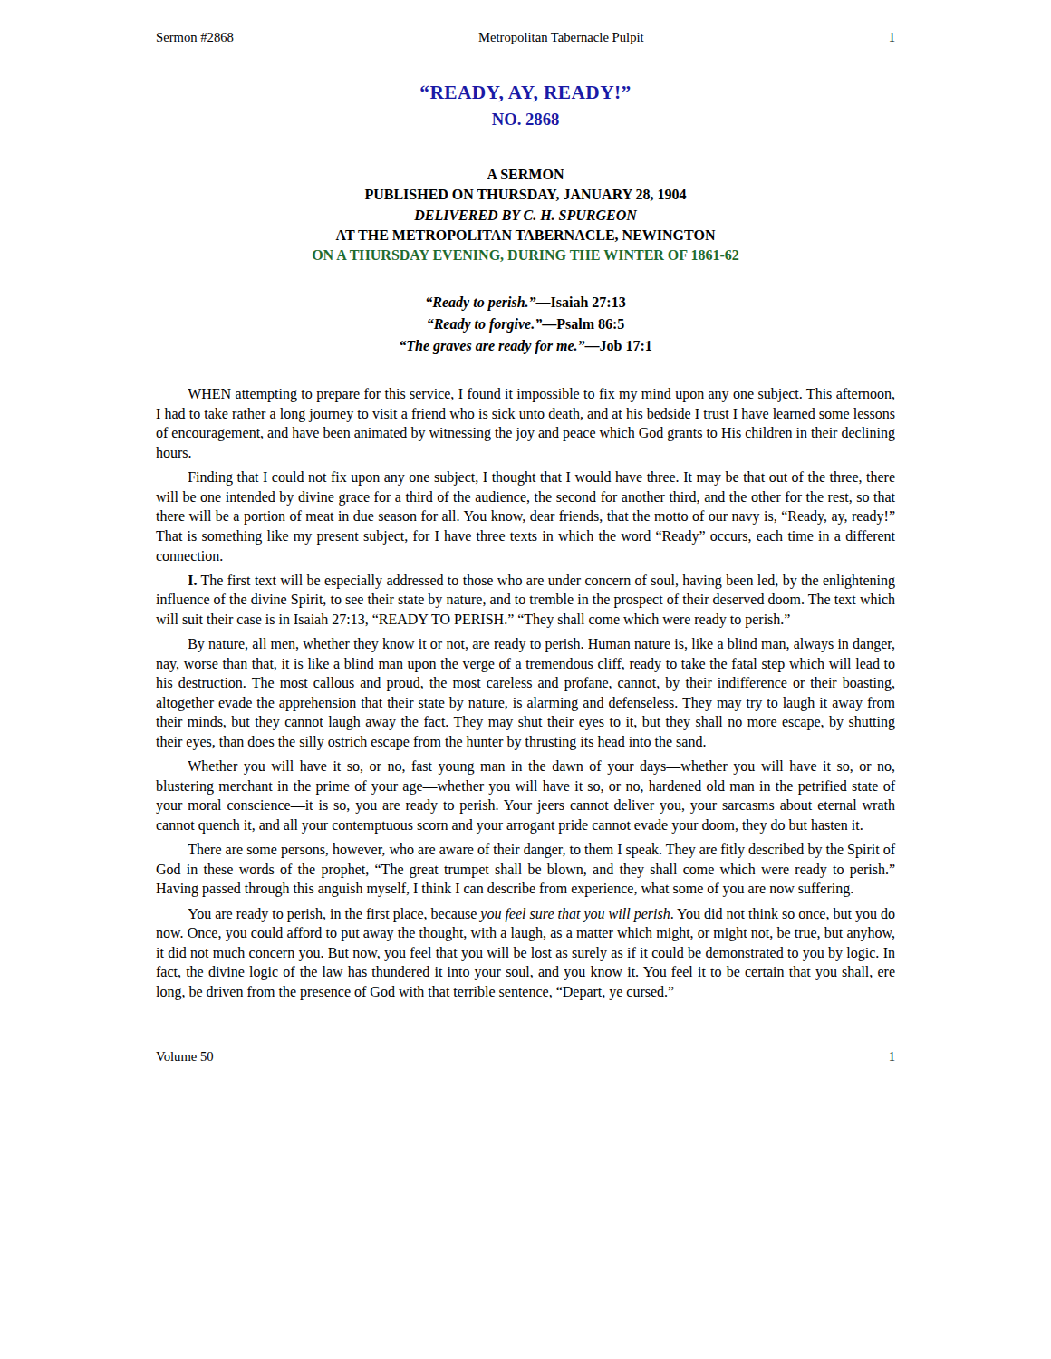Sermon #2868
Metropolitan Tabernacle Pulpit
1
“READY, AY, READY!”
NO. 2868
A SERMON PUBLISHED ON THURSDAY, JANUARY 28, 1904 DELIVERED BY C. H. SPURGEON AT THE METROPOLITAN TABERNACLE, NEWINGTON ON A THURSDAY EVENING, DURING THE WINTER OF 1861-62
“Ready to perish.”—Isaiah 27:13
“Ready to forgive.”—Psalm 86:5
“The graves are ready for me.”—Job 17:1
WHEN attempting to prepare for this service, I found it impossible to fix my mind upon any one subject. This afternoon, I had to take rather a long journey to visit a friend who is sick unto death, and at his bedside I trust I have learned some lessons of encouragement, and have been animated by witnessing the joy and peace which God grants to His children in their declining hours.
Finding that I could not fix upon any one subject, I thought that I would have three. It may be that out of the three, there will be one intended by divine grace for a third of the audience, the second for another third, and the other for the rest, so that there will be a portion of meat in due season for all. You know, dear friends, that the motto of our navy is, “Ready, ay, ready!” That is something like my present subject, for I have three texts in which the word “Ready” occurs, each time in a different connection.
I. The first text will be especially addressed to those who are under concern of soul, having been led, by the enlightening influence of the divine Spirit, to see their state by nature, and to tremble in the prospect of their deserved doom. The text which will suit their case is in Isaiah 27:13, “READY TO PERISH.” “They shall come which were ready to perish.”
By nature, all men, whether they know it or not, are ready to perish. Human nature is, like a blind man, always in danger, nay, worse than that, it is like a blind man upon the verge of a tremendous cliff, ready to take the fatal step which will lead to his destruction. The most callous and proud, the most careless and profane, cannot, by their indifference or their boasting, altogether evade the apprehension that their state by nature, is alarming and defenseless. They may try to laugh it away from their minds, but they cannot laugh away the fact. They may shut their eyes to it, but they shall no more escape, by shutting their eyes, than does the silly ostrich escape from the hunter by thrusting its head into the sand.
Whether you will have it so, or no, fast young man in the dawn of your days—whether you will have it so, or no, blustering merchant in the prime of your age—whether you will have it so, or no, hardened old man in the petrified state of your moral conscience—it is so, you are ready to perish. Your jeers cannot deliver you, your sarcasms about eternal wrath cannot quench it, and all your contemptuous scorn and your arrogant pride cannot evade your doom, they do but hasten it.
There are some persons, however, who are aware of their danger, to them I speak. They are fitly described by the Spirit of God in these words of the prophet, “The great trumpet shall be blown, and they shall come which were ready to perish.” Having passed through this anguish myself, I think I can describe from experience, what some of you are now suffering.
You are ready to perish, in the first place, because you feel sure that you will perish. You did not think so once, but you do now. Once, you could afford to put away the thought, with a laugh, as a matter which might, or might not, be true, but anyhow, it did not much concern you. But now, you feel that you will be lost as surely as if it could be demonstrated to you by logic. In fact, the divine logic of the law has thundered it into your soul, and you know it. You feel it to be certain that you shall, ere long, be driven from the presence of God with that terrible sentence, “Depart, ye cursed.”
Volume 50
1